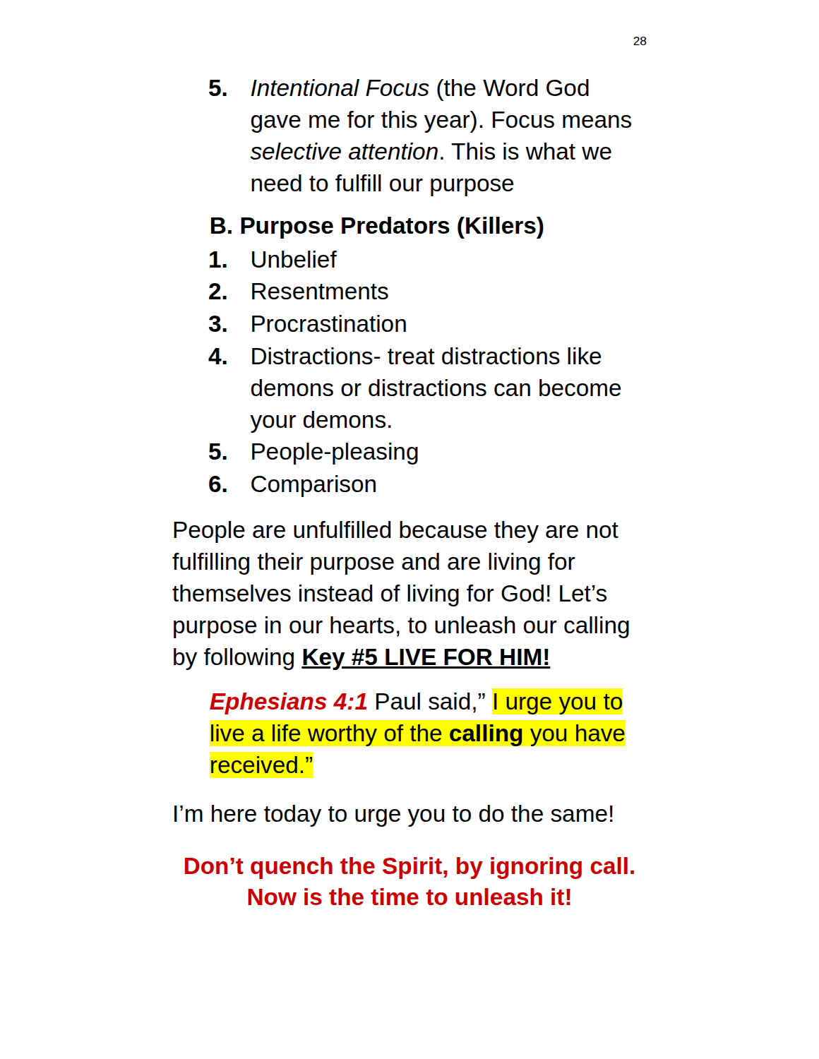28
5. Intentional Focus (the Word God gave me for this year). Focus means selective attention. This is what we need to fulfill our purpose
B. Purpose Predators (Killers)
1. Unbelief
2. Resentments
3. Procrastination
4. Distractions- treat distractions like demons or distractions can become your demons.
5. People-pleasing
6. Comparison
People are unfulfilled because they are not fulfilling their purpose and are living for themselves instead of living for God! Let’s purpose in our hearts, to unleash our calling by following Key #5 LIVE FOR HIM!
Ephesians 4:1 Paul said,” I urge you to live a life worthy of the calling you have received.”
I’m here today to urge you to do the same!
Don’t quench the Spirit, by ignoring call.
Now is the time to unleash it!